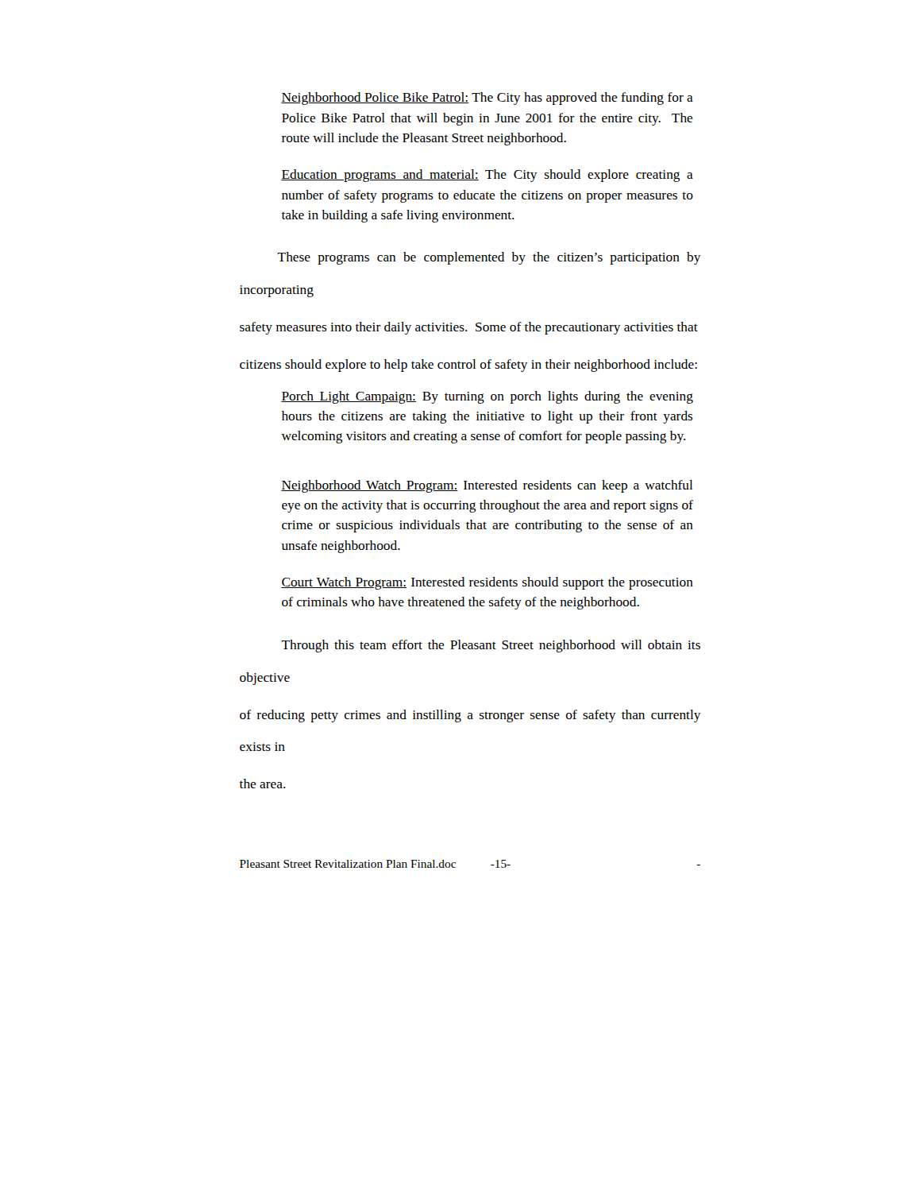Neighborhood Police Bike Patrol: The City has approved the funding for a Police Bike Patrol that will begin in June 2001 for the entire city. The route will include the Pleasant Street neighborhood.
Education programs and material: The City should explore creating a number of safety programs to educate the citizens on proper measures to take in building a safe living environment.
These programs can be complemented by the citizen’s participation by incorporating
safety measures into their daily activities. Some of the precautionary activities that
citizens should explore to help take control of safety in their neighborhood include:
Porch Light Campaign: By turning on porch lights during the evening hours the citizens are taking the initiative to light up their front yards welcoming visitors and creating a sense of comfort for people passing by.
Neighborhood Watch Program: Interested residents can keep a watchful eye on the activity that is occurring throughout the area and report signs of crime or suspicious individuals that are contributing to the sense of an unsafe neighborhood.
Court Watch Program: Interested residents should support the prosecution of criminals who have threatened the safety of the neighborhood.
Through this team effort the Pleasant Street neighborhood will obtain its objective
of reducing petty crimes and instilling a stronger sense of safety than currently exists in
the area.
Pleasant Street Revitalization Plan Final.doc -15- -